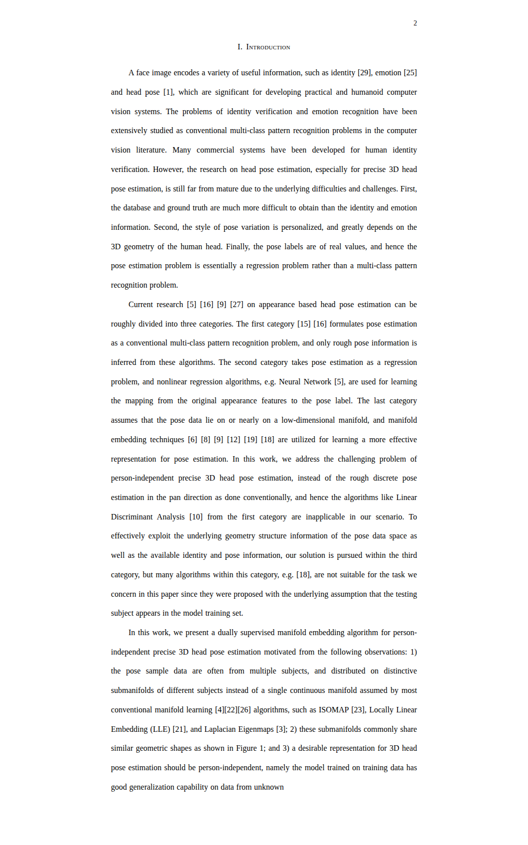2
I. Introduction
A face image encodes a variety of useful information, such as identity [29], emotion [25] and head pose [1], which are significant for developing practical and humanoid computer vision systems. The problems of identity verification and emotion recognition have been extensively studied as conventional multi-class pattern recognition problems in the computer vision literature. Many commercial systems have been developed for human identity verification. However, the research on head pose estimation, especially for precise 3D head pose estimation, is still far from mature due to the underlying difficulties and challenges. First, the database and ground truth are much more difficult to obtain than the identity and emotion information. Second, the style of pose variation is personalized, and greatly depends on the 3D geometry of the human head. Finally, the pose labels are of real values, and hence the pose estimation problem is essentially a regression problem rather than a multi-class pattern recognition problem.
Current research [5] [16] [9] [27] on appearance based head pose estimation can be roughly divided into three categories. The first category [15] [16] formulates pose estimation as a conventional multi-class pattern recognition problem, and only rough pose information is inferred from these algorithms. The second category takes pose estimation as a regression problem, and nonlinear regression algorithms, e.g. Neural Network [5], are used for learning the mapping from the original appearance features to the pose label. The last category assumes that the pose data lie on or nearly on a low-dimensional manifold, and manifold embedding techniques [6] [8] [9] [12] [19] [18] are utilized for learning a more effective representation for pose estimation. In this work, we address the challenging problem of person-independent precise 3D head pose estimation, instead of the rough discrete pose estimation in the pan direction as done conventionally, and hence the algorithms like Linear Discriminant Analysis [10] from the first category are inapplicable in our scenario. To effectively exploit the underlying geometry structure information of the pose data space as well as the available identity and pose information, our solution is pursued within the third category, but many algorithms within this category, e.g. [18], are not suitable for the task we concern in this paper since they were proposed with the underlying assumption that the testing subject appears in the model training set.
In this work, we present a dually supervised manifold embedding algorithm for person-independent precise 3D head pose estimation motivated from the following observations: 1) the pose sample data are often from multiple subjects, and distributed on distinctive submanifolds of different subjects instead of a single continuous manifold assumed by most conventional manifold learning [4][22][26] algorithms, such as ISOMAP [23], Locally Linear Embedding (LLE) [21], and Laplacian Eigenmaps [3]; 2) these submanifolds commonly share similar geometric shapes as shown in Figure 1; and 3) a desirable representation for 3D head pose estimation should be person-independent, namely the model trained on training data has good generalization capability on data from unknown